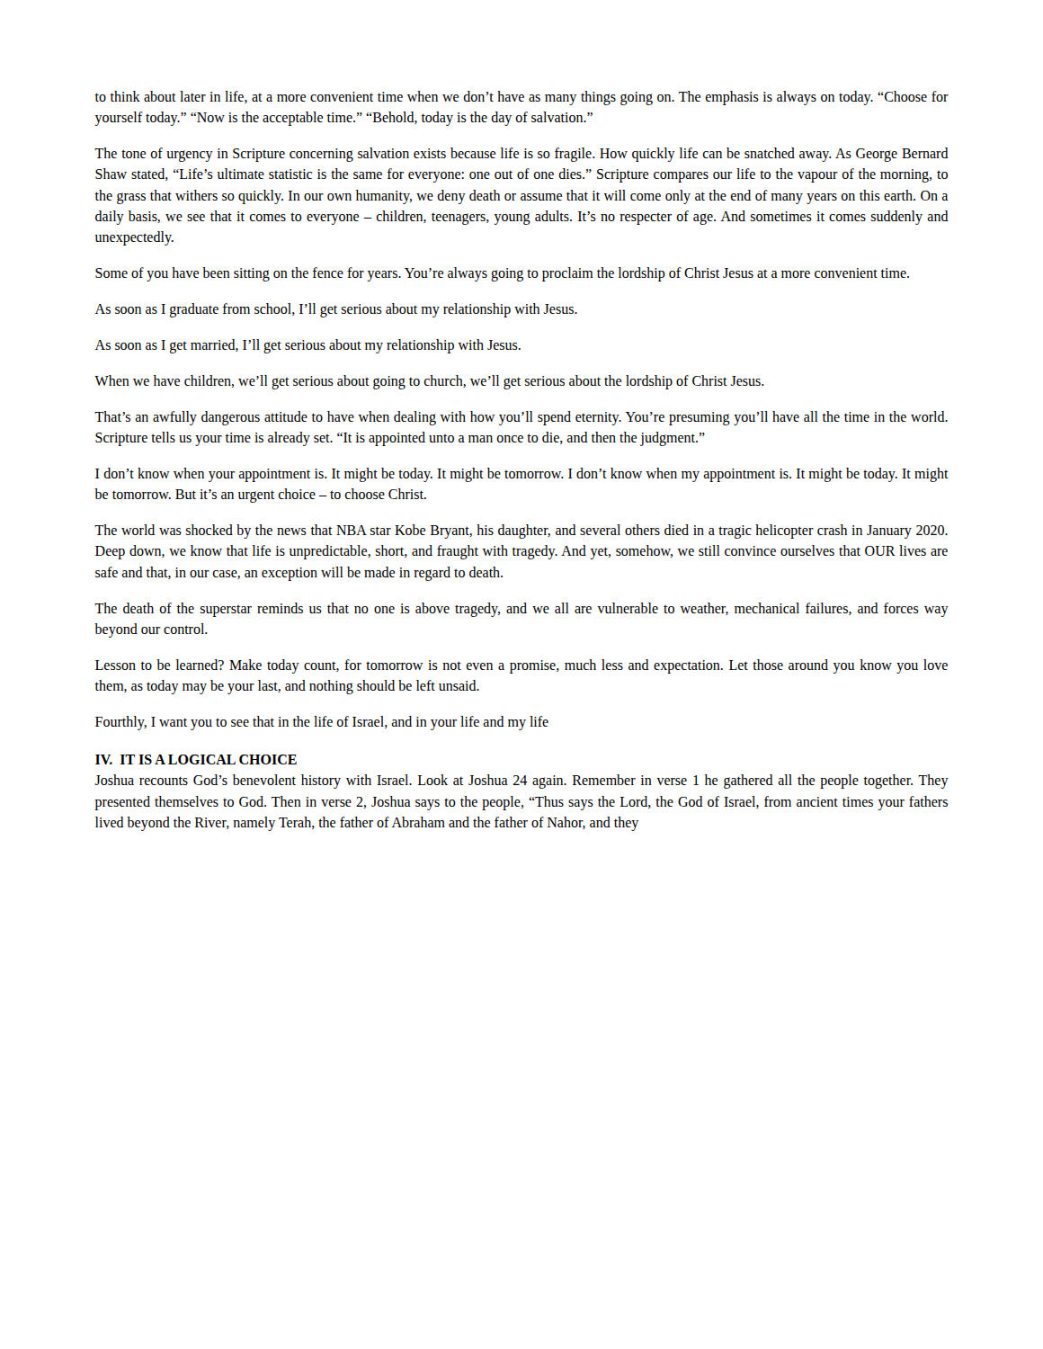to think about later in life, at a more convenient time when we don’t have as many things going on. The emphasis is always on today. “Choose for yourself today.” “Now is the acceptable time.” “Behold, today is the day of salvation.”
The tone of urgency in Scripture concerning salvation exists because life is so fragile. How quickly life can be snatched away. As George Bernard Shaw stated, “Life’s ultimate statistic is the same for everyone: one out of one dies.” Scripture compares our life to the vapour of the morning, to the grass that withers so quickly. In our own humanity, we deny death or assume that it will come only at the end of many years on this earth. On a daily basis, we see that it comes to everyone – children, teenagers, young adults. It’s no respecter of age. And sometimes it comes suddenly and unexpectedly.
Some of you have been sitting on the fence for years. You’re always going to proclaim the lordship of Christ Jesus at a more convenient time.
As soon as I graduate from school, I’ll get serious about my relationship with Jesus.
As soon as I get married, I’ll get serious about my relationship with Jesus.
When we have children, we’ll get serious about going to church, we’ll get serious about the lordship of Christ Jesus.
That’s an awfully dangerous attitude to have when dealing with how you’ll spend eternity. You’re presuming you’ll have all the time in the world. Scripture tells us your time is already set. “It is appointed unto a man once to die, and then the judgment.”
I don’t know when your appointment is. It might be today. It might be tomorrow. I don’t know when my appointment is. It might be today. It might be tomorrow. But it’s an urgent choice – to choose Christ.
The world was shocked by the news that NBA star Kobe Bryant, his daughter, and several others died in a tragic helicopter crash in January 2020. Deep down, we know that life is unpredictable, short, and fraught with tragedy. And yet, somehow, we still convince ourselves that OUR lives are safe and that, in our case, an exception will be made in regard to death.
The death of the superstar reminds us that no one is above tragedy, and we all are vulnerable to weather, mechanical failures, and forces way beyond our control.
Lesson to be learned? Make today count, for tomorrow is not even a promise, much less and expectation. Let those around you know you love them, as today may be your last, and nothing should be left unsaid.
Fourthly, I want you to see that in the life of Israel, and in your life and my life
IV. IT IS A LOGICAL CHOICE
Joshua recounts God’s benevolent history with Israel. Look at Joshua 24 again. Remember in verse 1 he gathered all the people together. They presented themselves to God. Then in verse 2, Joshua says to the people, “Thus says the Lord, the God of Israel, from ancient times your fathers lived beyond the River, namely Terah, the father of Abraham and the father of Nahor, and they